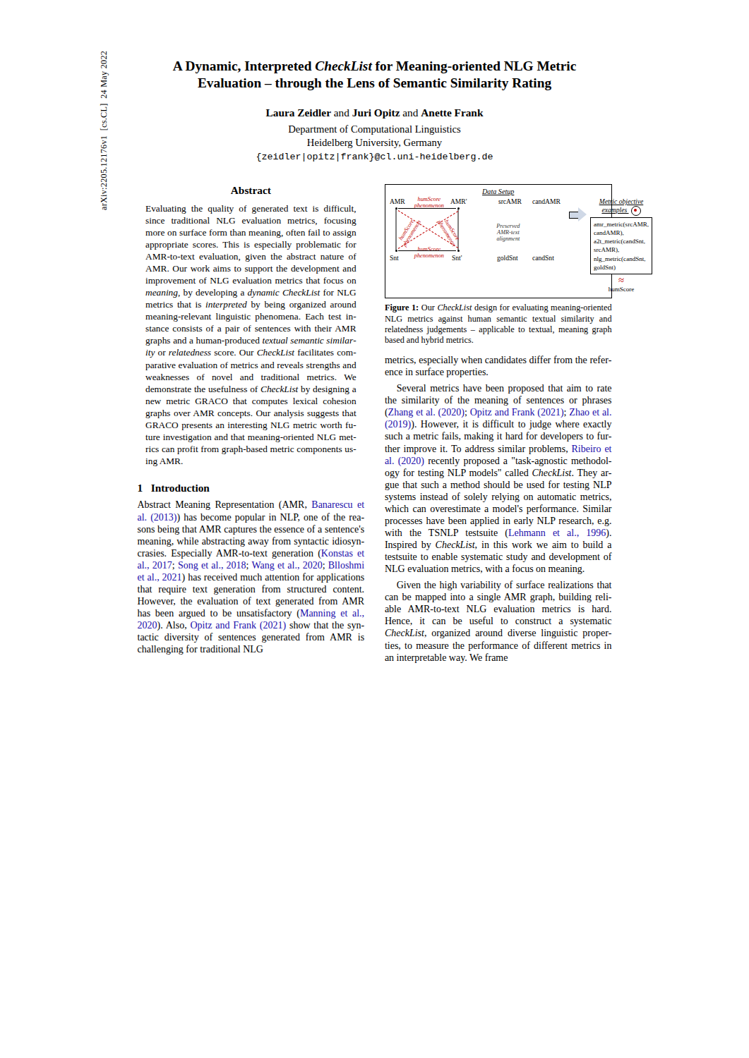arXiv:2205.12176v1 [cs.CL] 24 May 2022
A Dynamic, Interpreted CheckList for Meaning-oriented NLG Metric
Evaluation – through the Lens of Semantic Similarity Rating
Laura Zeidler and Juri Opitz and Anette Frank
Department of Computational Linguistics
Heidelberg University, Germany
{zeidler|opitz|frank}@cl.uni-heidelberg.de
Abstract
Evaluating the quality of generated text is difficult, since traditional NLG evaluation metrics, focusing more on surface form than meaning, often fail to assign appropriate scores. This is especially problematic for AMR-to-text evaluation, given the abstract nature of AMR. Our work aims to support the development and improvement of NLG evaluation metrics that focus on meaning, by developing a dynamic CheckList for NLG metrics that is interpreted by being organized around meaning-relevant linguistic phenomena. Each test instance consists of a pair of sentences with their AMR graphs and a human-produced textual semantic similarity or relatedness score. Our CheckList facilitates comparative evaluation of metrics and reveals strengths and weaknesses of novel and traditional metrics. We demonstrate the usefulness of CheckList by designing a new metric GRACO that computes lexical cohesion graphs over AMR concepts. Our analysis suggests that GRACO presents an interesting NLG metric worth future investigation and that meaning-oriented NLG metrics can profit from graph-based metric components using AMR.
1 Introduction
Abstract Meaning Representation (AMR, Banarescu et al. (2013)) has become popular in NLP, one of the reasons being that AMR captures the essence of a sentence's meaning, while abstracting away from syntactic idiosyncrasies. Especially AMR-to-text generation (Konstas et al., 2017; Song et al., 2018; Wang et al., 2020; Blloshmi et al., 2021) has received much attention for applications that require text generation from structured content. However, the evaluation of text generated from AMR has been argued to be unsatisfactory (Manning et al., 2020). Also, Opitz and Frank (2021) show that the syntactic diversity of sentences generated from AMR is challenging for traditional NLG
Data Setup
AMR
AMR'
humScore
phenomenon
Snt
Snt'
humScore
phenomenon
humScore
phenomenon
humScore
phenomenon
srcAMR
candAMR
goldSnt
candSnt
Preserved
AMR-text
alignment
Metric objective
examples
amr_metric(srcAMR, candAMR),
a2t_metric(candSnt, srcAMR),
nlg_metric(candSnt, goldSnt)
≈
humScore
Figure 1: Our CheckList design for evaluating meaning-oriented NLG metrics against human semantic textual similarity and relatedness judgements – applicable to textual, meaning graph based and hybrid metrics.
metrics, especially when candidates differ from the reference in surface properties.
Several metrics have been proposed that aim to rate the similarity of the meaning of sentences or phrases (Zhang et al. (2020); Opitz and Frank (2021); Zhao et al. (2019)). However, it is difficult to judge where exactly such a metric fails, making it hard for developers to further improve it. To address similar problems, Ribeiro et al. (2020) recently proposed a "task-agnostic methodology for testing NLP models" called CheckList. They argue that such a method should be used for testing NLP systems instead of solely relying on automatic metrics, which can overestimate a model's performance. Similar processes have been applied in early NLP research, e.g. with the TSNLP testsuite (Lehmann et al., 1996). Inspired by CheckList, in this work we aim to build a testsuite to enable systematic study and development of NLG evaluation metrics, with a focus on meaning.
Given the high variability of surface realizations that can be mapped into a single AMR graph, building reliable AMR-to-text NLG evaluation metrics is hard. Hence, it can be useful to construct a systematic CheckList, organized around diverse linguistic properties, to measure the performance of different metrics in an interpretable way. We frame